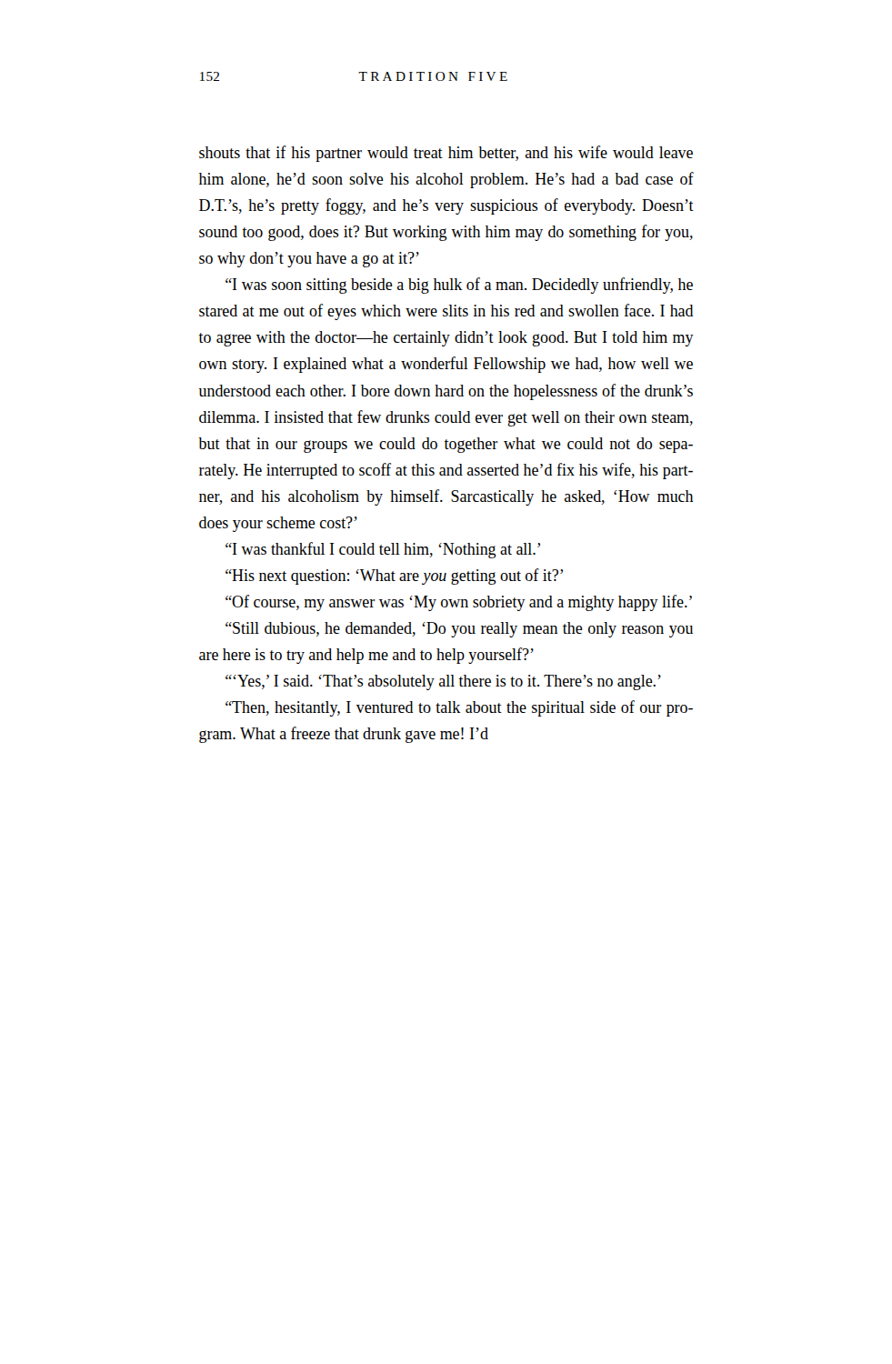152 Tradition Five
shouts that if his partner would treat him better, and his wife would leave him alone, he’d soon solve his alcohol problem. He’s had a bad case of D.T.’s, he’s pretty foggy, and he’s very suspicious of everybody. Doesn’t sound too good, does it? But working with him may do something for you, so why don’t you have a go at it?’
“I was soon sitting beside a big hulk of a man. Decidedly unfriendly, he stared at me out of eyes which were slits in his red and swollen face. I had to agree with the doctor—he certainly didn’t look good. But I told him my own story. I explained what a wonderful Fellowship we had, how well we understood each other. I bore down hard on the hopelessness of the drunk’s dilemma. I insisted that few drunks could ever get well on their own steam, but that in our groups we could do together what we could not do separately. He interrupted to scoff at this and asserted he’d fix his wife, his partner, and his alcoholism by himself. Sarcastically he asked, ‘How much does your scheme cost?’
“I was thankful I could tell him, ‘Nothing at all.’
“His next question: ‘What are you getting out of it?’
“Of course, my answer was ‘My own sobriety and a mighty happy life.’
“Still dubious, he demanded, ‘Do you really mean the only reason you are here is to try and help me and to help yourself?’
“‘Yes,’ I said. ‘That’s absolutely all there is to it. There’s no angle.’
“Then, hesitantly, I ventured to talk about the spiritual side of our program. What a freeze that drunk gave me! I’d